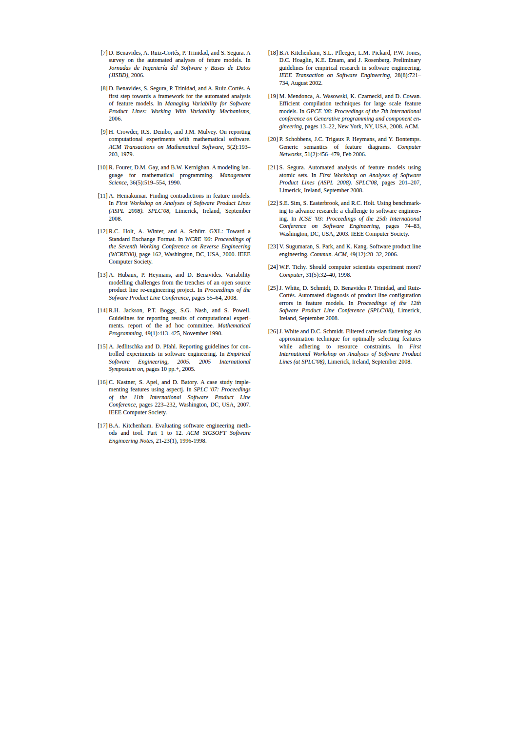[7] D. Benavides, A. Ruiz-Cortés, P. Trinidad, and S. Segura. A survey on the automated analyses of feture models. In Jornadas de Ingeniería del Software y Bases de Datos (JISBD), 2006.
[8] D. Benavides, S. Segura, P. Trinidad, and A. Ruiz-Cortés. A first step towards a framework for the automated analysis of feature models. In Managing Variability for Software Product Lines: Working With Variability Mechanisms, 2006.
[9] H. Crowder, R.S. Dembo, and J.M. Mulvey. On reporting computational experiments with mathematical software. ACM Transactions on Mathematical Software, 5(2):193–203, 1979.
[10] R. Fourer, D.M. Gay, and B.W. Kernighan. A modeling language for mathematical programming. Management Science, 36(5):519–554, 1990.
[11] A. Hemakumar. Finding contradictions in feature models. In First Workshop on Analyses of Software Product Lines (ASPL 2008). SPLC'08, Limerick, Ireland, September 2008.
[12] R.C. Holt, A. Winter, and A. Schürr. GXL: Toward a Standard Exchange Format. In WCRE '00: Proceedings of the Seventh Working Conference on Reverse Engineering (WCRE'00), page 162, Washington, DC, USA, 2000. IEEE Computer Society.
[13] A. Hubaux, P. Heymans, and D. Benavides. Variability modelling challenges from the trenches of an open source product line re-engineering project. In Proceedings of the Sofware Product Line Conference, pages 55–64, 2008.
[14] R.H. Jackson, P.T. Boggs, S.G. Nash, and S. Powell. Guidelines for reporting results of computational experiments. report of the ad hoc committee. Mathematical Programming, 49(1):413–425, November 1990.
[15] A. Jedlitschka and D. Pfahl. Reporting guidelines for controlled experiments in software engineering. In Empirical Software Engineering, 2005. 2005 International Symposium on, pages 10 pp.+, 2005.
[16] C. Kastner, S. Apel, and D. Batory. A case study implementing features using aspectj. In SPLC '07: Proceedings of the 11th International Software Product Line Conference, pages 223–232, Washington, DC, USA, 2007. IEEE Computer Society.
[17] B.A. Kitchenham. Evaluating software engineering methods and tool. Part 1 to 12. ACM SIGSOFT Software Engineering Notes, 21-23(1), 1996-1998.
[18] B.A Kitchenham, S.L. Pfleeger, L.M. Pickard, P.W. Jones, D.C. Hoaglin, K.E. Emam, and J. Rosenberg. Preliminary guidelines for empirical research in software engineering. IEEE Transaction on Software Engineering, 28(8):721–734, August 2002.
[19] M. Mendonca, A. Wasowski, K. Czarnecki, and D. Cowan. Efficient compilation techniques for large scale feature models. In GPCE '08: Proceedings of the 7th international conference on Generative programming and component engineering, pages 13–22, New York, NY, USA, 2008. ACM.
[20] P. Schobbens, J.C. Trigaux P. Heymans, and Y. Bontemps. Generic semantics of feature diagrams. Computer Networks, 51(2):456–479, Feb 2006.
[21] S. Segura. Automated analysis of feature models using atomic sets. In First Workshop on Analyses of Software Product Lines (ASPL 2008). SPLC'08, pages 201–207, Limerick, Ireland, September 2008.
[22] S.E. Sim, S. Easterbrook, and R.C. Holt. Using benchmarking to advance research: a challenge to software engineering. In ICSE '03: Proceedings of the 25th International Conference on Software Engineering, pages 74–83, Washington, DC, USA, 2003. IEEE Computer Society.
[23] V. Sugumaran, S. Park, and K. Kang. Software product line engineering. Commun. ACM, 49(12):28–32, 2006.
[24] W.F. Tichy. Should computer scientists experiment more? Computer, 31(5):32–40, 1998.
[25] J. White, D. Schmidt, D. Benavides P. Trinidad, and Ruiz-Cortés. Automated diagnosis of product-line configuration errors in feature models. In Proceedings of the 12th Sofware Product Line Conference (SPLC'08), Limerick, Ireland, September 2008.
[26] J. White and D.C. Schmidt. Filtered cartesian flattening: An approximation technique for optimally selecting features while adhering to resource constraints. In First International Workshop on Analyses of Software Product Lines (at SPLC'08), Limerick, Ireland, September 2008.